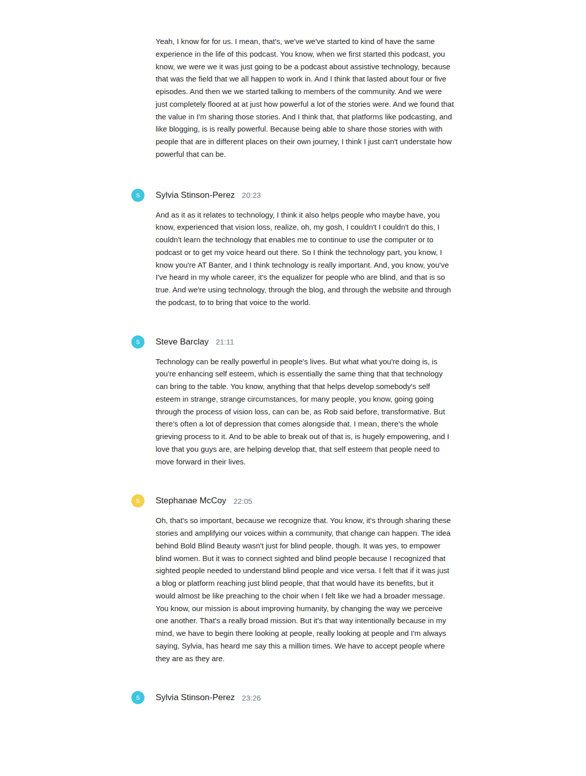Yeah, I know for for us. I mean, that's, we've we've started to kind of have the same experience in the life of this podcast. You know, when we first started this podcast, you know, we were we it was just going to be a podcast about assistive technology, because that was the field that we all happen to work in. And I think that lasted about four or five episodes. And then we we started talking to members of the community. And we were just completely floored at at just how powerful a lot of the stories were. And we found that the value in I'm sharing those stories. And I think that, that platforms like podcasting, and like blogging, is is really powerful. Because being able to share those stories with with people that are in different places on their own journey, I think I just can't understate how powerful that can be.
S Sylvia Stinson-Perez 20:23
And as it as it relates to technology, I think it also helps people who maybe have, you know, experienced that vision loss, realize, oh, my gosh, I couldn't I couldn't do this, I couldn't learn the technology that enables me to continue to use the computer or to podcast or to get my voice heard out there. So I think the technology part, you know, I know you're AT Banter, and I think technology is really important. And, you know, you've I've heard in my whole career, it's the equalizer for people who are blind, and that is so true. And we're using technology, through the blog, and through the website and through the podcast, to to bring that voice to the world.
S Steve Barclay 21:11
Technology can be really powerful in people's lives. But what what you're doing is, is you're enhancing self esteem, which is essentially the same thing that that technology can bring to the table. You know, anything that that helps develop somebody's self esteem in strange, strange circumstances, for many people, you know, going going through the process of vision loss, can can be, as Rob said before, transformative. But there's often a lot of depression that comes alongside that. I mean, there's the whole grieving process to it. And to be able to break out of that is, is hugely empowering, and I love that you guys are, are helping develop that, that self esteem that people need to move forward in their lives.
S Stephanae McCoy 22:05
Oh, that's so important, because we recognize that. You know, it's through sharing these stories and amplifying our voices within a community, that change can happen. The idea behind Bold Blind Beauty wasn't just for blind people, though. It was yes, to empower blind women. But it was to connect sighted and blind people because I recognized that sighted people needed to understand blind people and vice versa. I felt that if it was just a blog or platform reaching just blind people, that that would have its benefits, but it would almost be like preaching to the choir when I felt like we had a broader message. You know, our mission is about improving humanity, by changing the way we perceive one another. That's a really broad mission. But it's that way intentionally because in my mind, we have to begin there looking at people, really looking at people and I'm always saying, Sylvia, has heard me say this a million times. We have to accept people where they are as they are.
S Sylvia Stinson-Perez 23:26